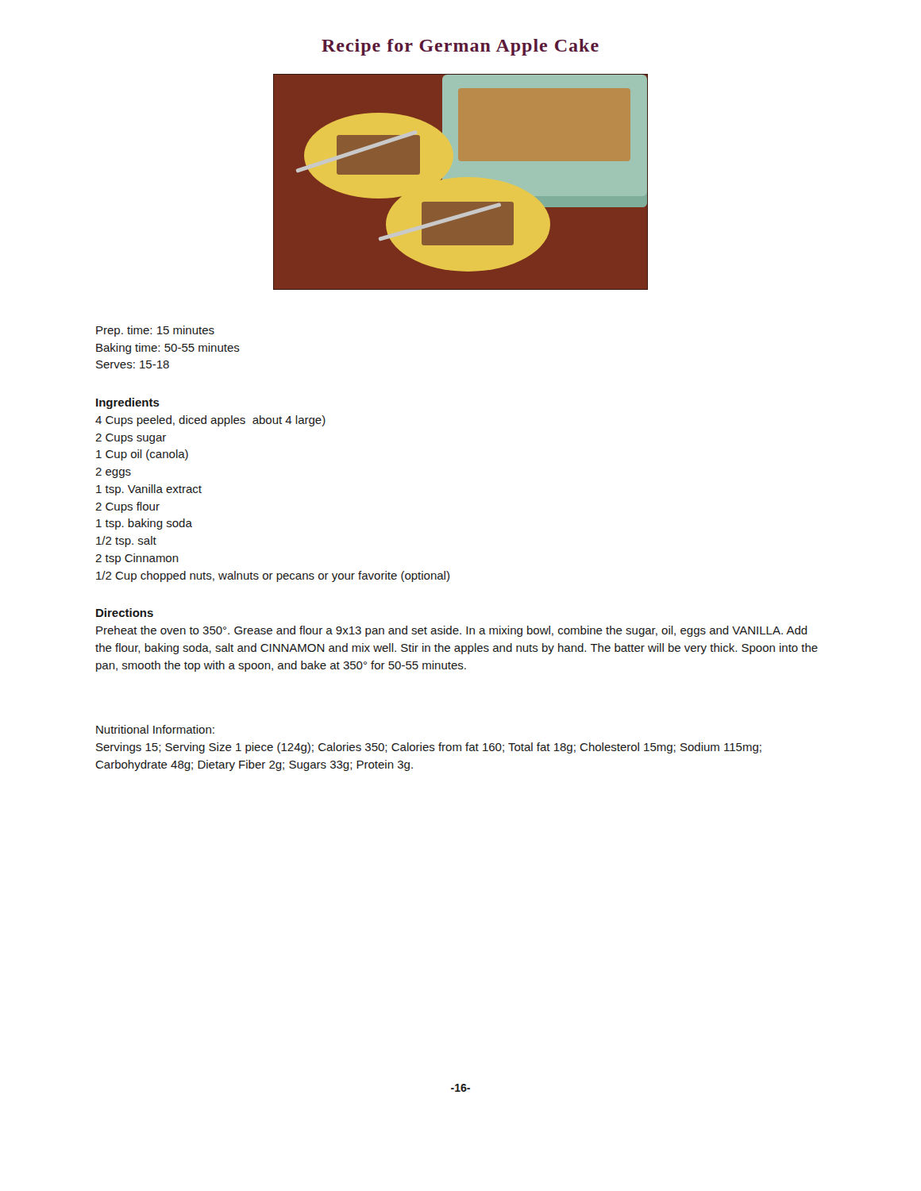Recipe for German Apple Cake
Prep. time: 15 minutes
Baking time: 50-55 minutes
Serves: 15-18
Ingredients
4 Cups peeled, diced apples about 4 large)
2 Cups sugar
1 Cup oil (canola)
2 eggs
1 tsp. Vanilla extract
2 Cups flour
1 tsp. baking soda
1/2 tsp. salt
2 tsp Cinnamon
1/2 Cup chopped nuts, walnuts or pecans or your favorite (optional)
Directions
Preheat the oven to 350°. Grease and flour a 9x13 pan and set aside. In a mixing bowl, combine the sugar, oil, eggs and VANILLA. Add the flour, baking soda, salt and CINNAMON and mix well. Stir in the apples and nuts by hand. The batter will be very thick. Spoon into the pan, smooth the top with a spoon, and bake at 350° for 50-55 minutes.
Nutritional Information:
Servings 15; Serving Size 1 piece (124g); Calories 350; Calories from fat 160; Total fat 18g; Cholesterol 15mg; Sodium 115mg; Carbohydrate 48g; Dietary Fiber 2g; Sugars 33g; Protein 3g.
-16-